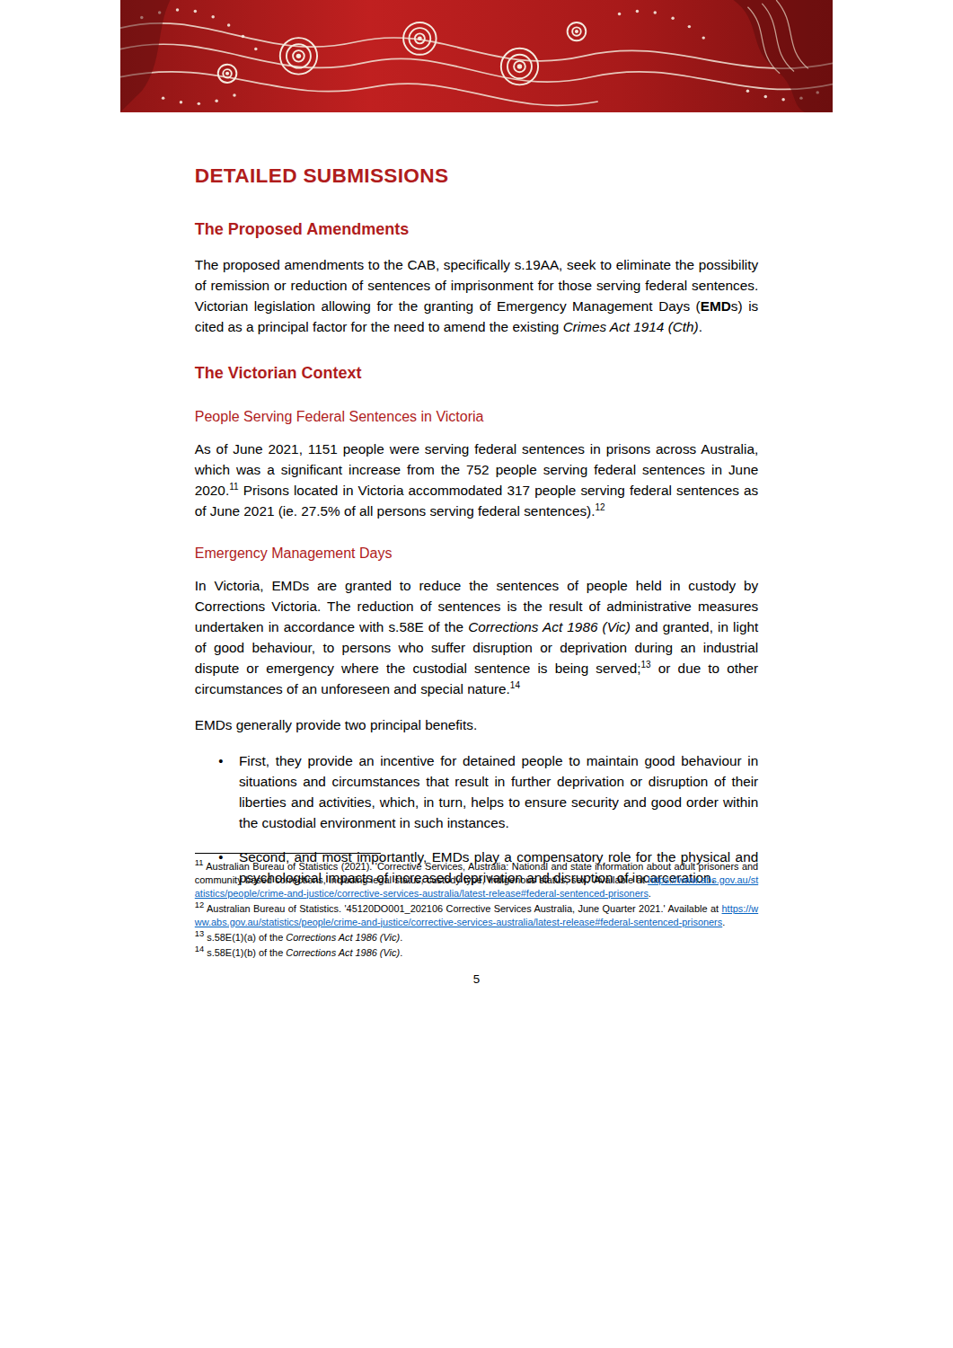DETAILED SUBMISSIONS
The Proposed Amendments
The proposed amendments to the CAB, specifically s.19AA, seek to eliminate the possibility of remission or reduction of sentences of imprisonment for those serving federal sentences. Victorian legislation allowing for the granting of Emergency Management Days (EMDs) is cited as a principal factor for the need to amend the existing Crimes Act 1914 (Cth).
The Victorian Context
People Serving Federal Sentences in Victoria
As of June 2021, 1151 people were serving federal sentences in prisons across Australia, which was a significant increase from the 752 people serving federal sentences in June 2020.11 Prisons located in Victoria accommodated 317 people serving federal sentences as of June 2021 (ie. 27.5% of all persons serving federal sentences).12
Emergency Management Days
In Victoria, EMDs are granted to reduce the sentences of people held in custody by Corrections Victoria. The reduction of sentences is the result of administrative measures undertaken in accordance with s.58E of the Corrections Act 1986 (Vic) and granted, in light of good behaviour, to persons who suffer disruption or deprivation during an industrial dispute or emergency where the custodial sentence is being served;13 or due to other circumstances of an unforeseen and special nature.14
EMDs generally provide two principal benefits.
First, they provide an incentive for detained people to maintain good behaviour in situations and circumstances that result in further deprivation or disruption of their liberties and activities, which, in turn, helps to ensure security and good order within the custodial environment in such instances.
Second, and most importantly, EMDs play a compensatory role for the physical and psychological impacts of increased deprivation and disruption of incarceration.
11 Australian Bureau of Statistics (2021). 'Corrective Services, Australia: National and state information about adult prisoners and community based corrections, including legal status, custody type, Indigenous status, sex.' Available at https://www.abs.gov.au/statistics/people/crime-and-justice/corrective-services-australia/latest-release#federal-sentenced-prisoners.
12 Australian Bureau of Statistics. '45120DO001_202106 Corrective Services Australia, June Quarter 2021.' Available at https://www.abs.gov.au/statistics/people/crime-and-justice/corrective-services-australia/latest-release#federal-sentenced-prisoners.
13 s.58E(1)(a) of the Corrections Act 1986 (Vic).
14 s.58E(1)(b) of the Corrections Act 1986 (Vic).
5